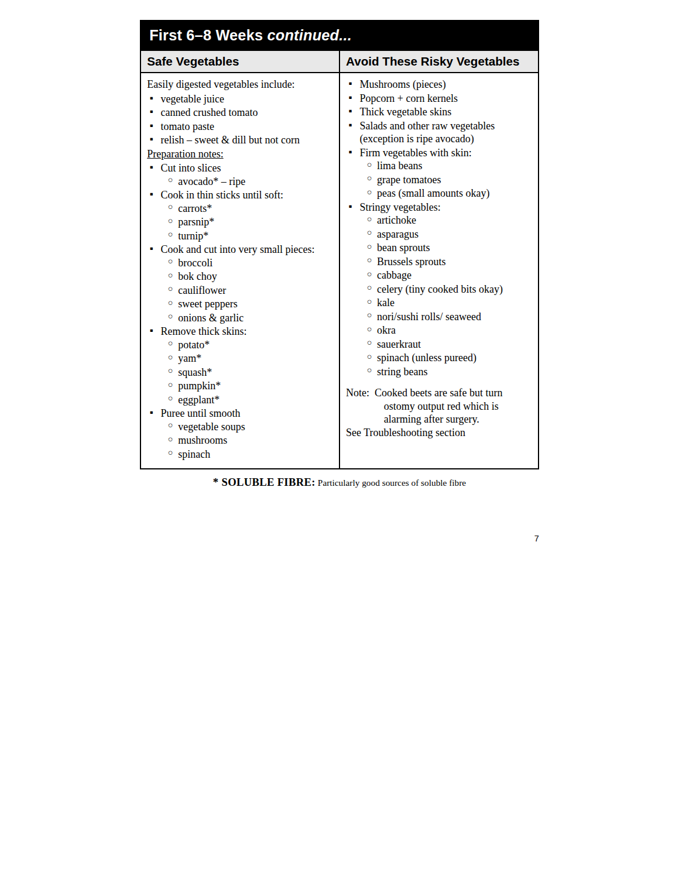| First 6–8 Weeks continued... |
| Safe Vegetables | Avoid These Risky Vegetables |
| Easily digested vegetables include: vegetable juice canned crushed tomato tomato paste relish – sweet & dill but not corn Preparation notes: Cut into slices avocado* – ripe Cook in thin sticks until soft: carrots* parsnip* turnip* Cook and cut into very small pieces: broccoli bok choy cauliflower sweet peppers onions & garlic Remove thick skins: potato* yam* squash* pumpkin* eggplant* Puree until smooth vegetable soups mushrooms spinach | Mushrooms (pieces) Popcorn + corn kernels Thick vegetable skins Salads and other raw vegetables (exception is ripe avocado) Firm vegetables with skin: lima beans grape tomatoes peas (small amounts okay) Stringy vegetables: artichoke asparagus bean sprouts Brussels sprouts cabbage celery (tiny cooked bits okay) kale nori/sushi rolls/ seaweed okra sauerkraut spinach (unless pureed) string beans Note: Cooked beets are safe but turn ostomy output red which is alarming after surgery. See Troubleshooting section |
* SOLUBLE FIBRE: Particularly good sources of soluble fibre
7